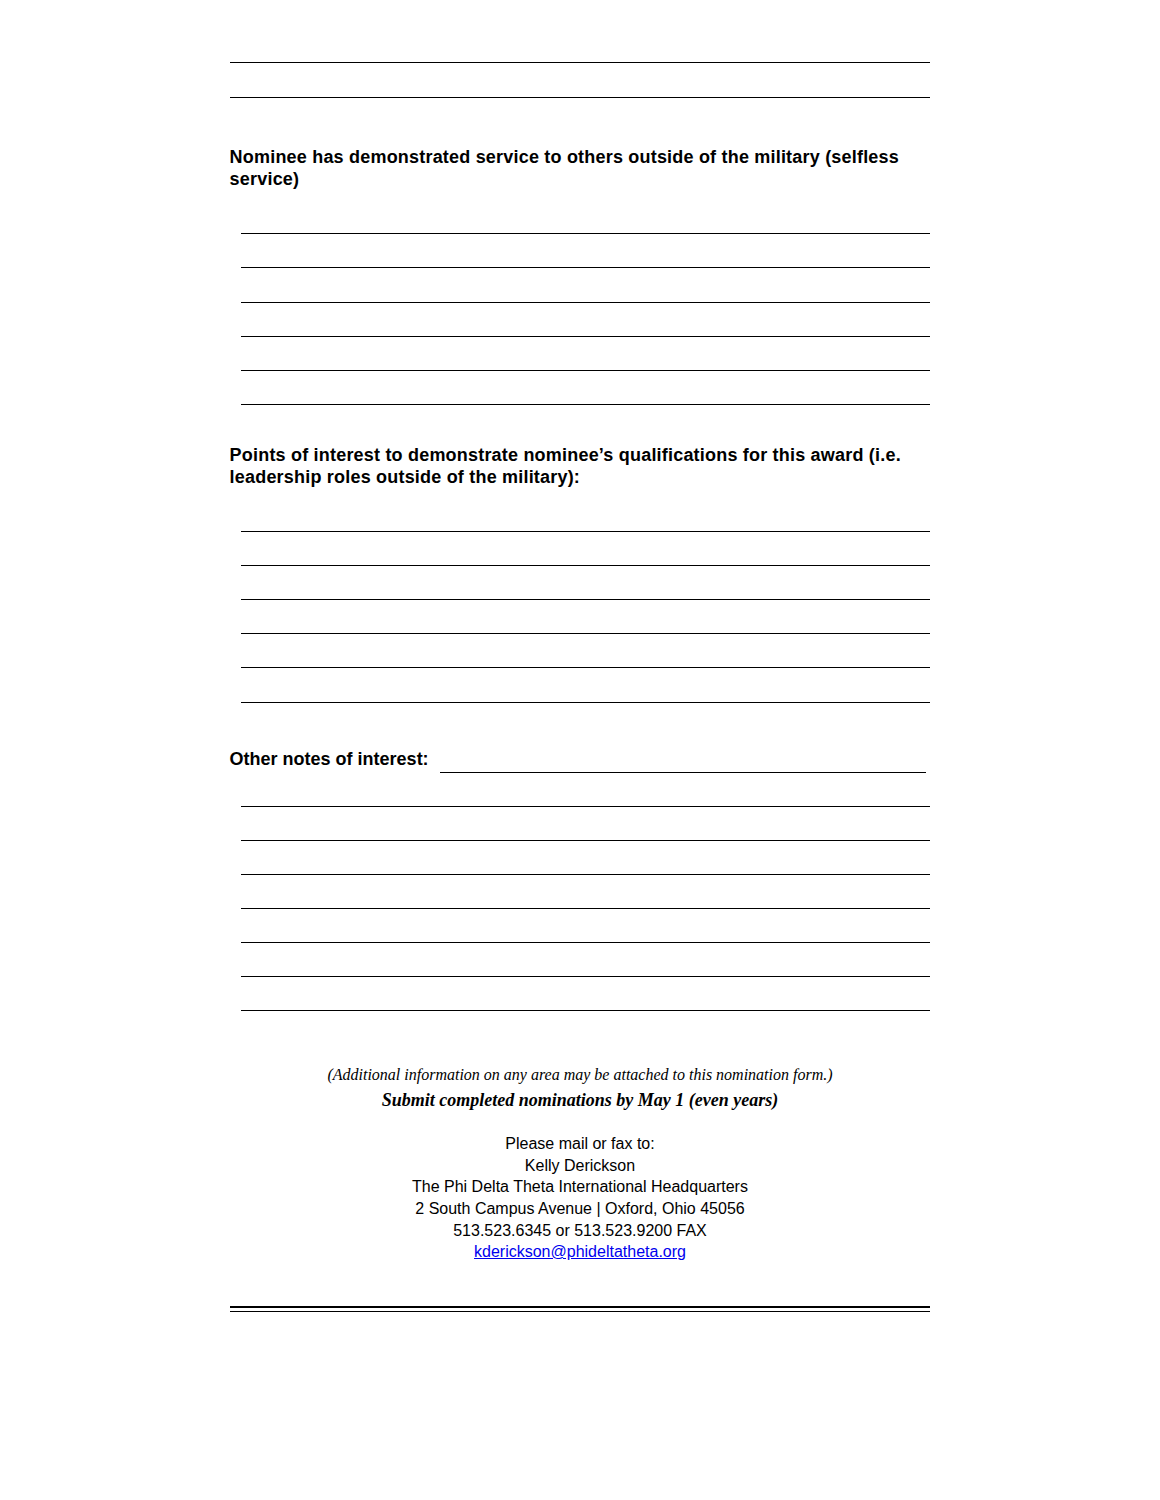Nominee has demonstrated service to others outside of the military (selfless service)
Points of interest to demonstrate nominee’s qualifications for this award (i.e. leadership roles outside of the military):
Other notes of interest:
(Additional information on any area may be attached to this nomination form.)
Submit completed nominations by May 1 (even years)
Please mail or fax to:
Kelly Derickson
The Phi Delta Theta International Headquarters
2 South Campus Avenue | Oxford, Ohio 45056
513.523.6345 or 513.523.9200 FAX
kderickson@phideltatheta.org